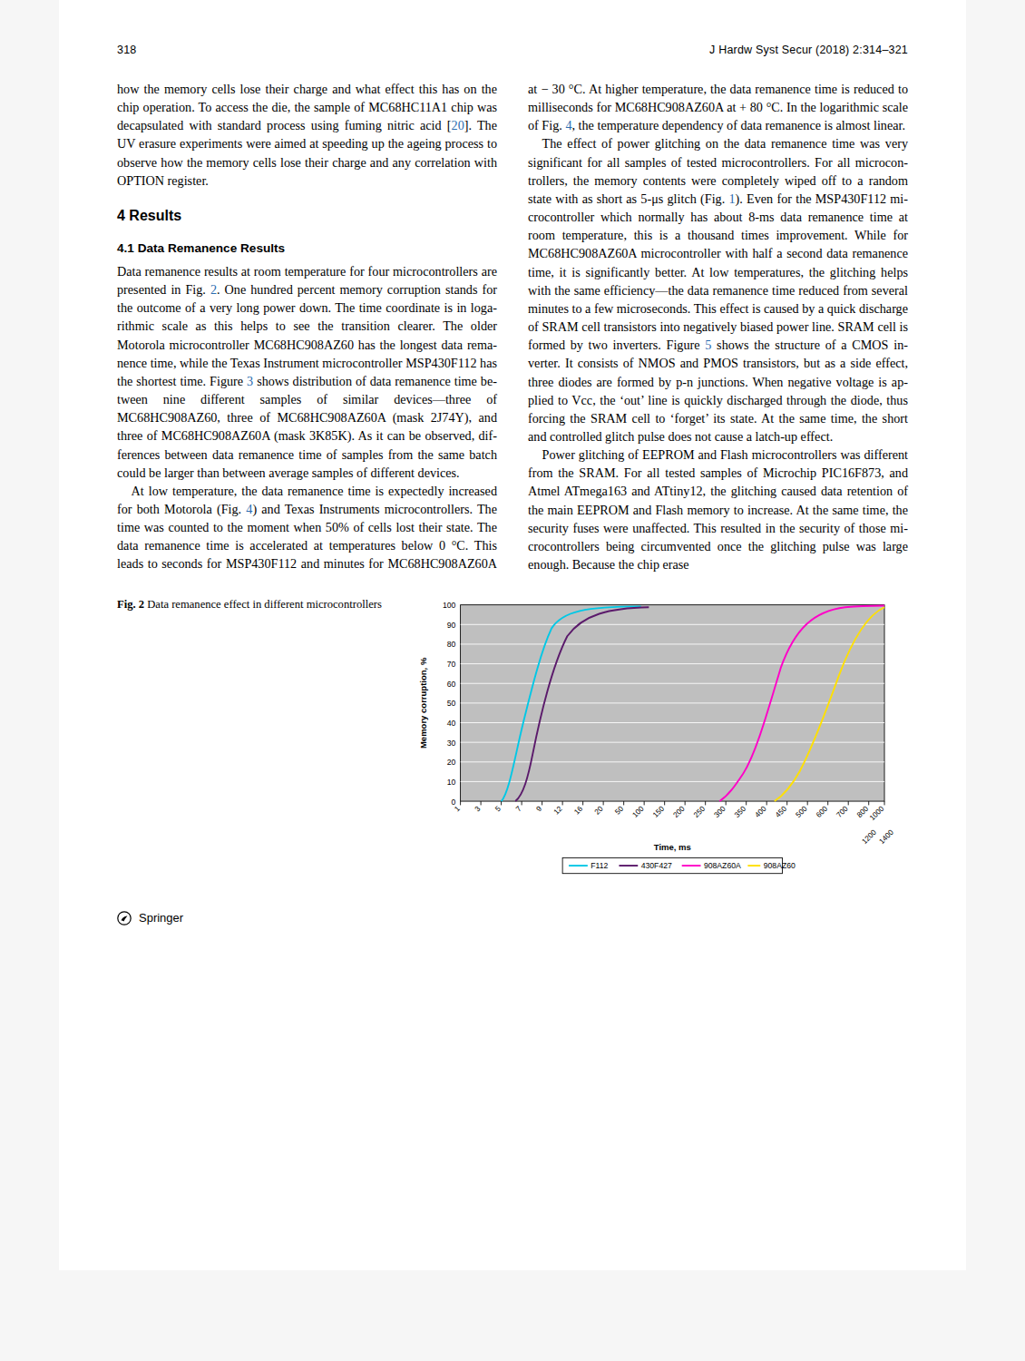318
J Hardw Syst Secur (2018) 2:314–321
how the memory cells lose their charge and what effect this has on the chip operation. To access the die, the sample of MC68HC11A1 chip was decapsulated with standard process using fuming nitric acid [20]. The UV erasure experiments were aimed at speeding up the ageing process to observe how the memory cells lose their charge and any correlation with OPTION register.
4 Results
4.1 Data Remanence Results
Data remanence results at room temperature for four microcontrollers are presented in Fig. 2. One hundred percent memory corruption stands for the outcome of a very long power down. The time coordinate is in logarithmic scale as this helps to see the transition clearer. The older Motorola microcontroller MC68HC908AZ60 has the longest data remanence time, while the Texas Instrument microcontroller MSP430F112 has the shortest time. Figure 3 shows distribution of data remanence time between nine different samples of similar devices—three of MC68HC908AZ60, three of MC68HC908AZ60A (mask 2J74Y), and three of MC68HC908AZ60A (mask 3K85K). As it can be observed, differences between data remanence time of samples from the same batch could be larger than between average samples of different devices.
At low temperature, the data remanence time is expectedly increased for both Motorola (Fig. 4) and Texas Instruments microcontrollers. The time was counted to the moment when 50% of cells lost their state. The data remanence time is accelerated at temperatures below 0 °C. This leads to seconds for MSP430F112 and minutes for MC68HC908AZ60A at − 30 °C. At higher temperature, the data remanence time is reduced to milliseconds for MC68HC908AZ60A at + 80 °C. In the logarithmic scale of Fig. 4, the temperature dependency of data remanence is almost linear.
The effect of power glitching on the data remanence time was very significant for all samples of tested microcontrollers. For all microcontrollers, the memory contents were completely wiped off to a random state with as short as 5-μs glitch (Fig. 1). Even for the MSP430F112 microcontroller which normally has about 8-ms data remanence time at room temperature, this is a thousand times improvement. While for MC68HC908AZ60A microcontroller with half a second data remanence time, it is significantly better. At low temperatures, the glitching helps with the same efficiency—the data remanence time reduced from several minutes to a few microseconds. This effect is caused by a quick discharge of SRAM cell transistors into negatively biased power line. SRAM cell is formed by two inverters. Figure 5 shows the structure of a CMOS inverter. It consists of NMOS and PMOS transistors, but as a side effect, three diodes are formed by p-n junctions. When negative voltage is applied to Vcc, the ‘out’ line is quickly discharged through the diode, thus forcing the SRAM cell to ‘forget’ its state. At the same time, the short and controlled glitch pulse does not cause a latch-up effect.
Power glitching of EEPROM and Flash microcontrollers was different from the SRAM. For all tested samples of Microchip PIC16F873, and Atmel ATmega163 and ATtiny12, the glitching caused data retention of the main EEPROM and Flash memory to increase. At the same time, the security fuses were unaffected. This resulted in the security of those microcontrollers being circumvented once the glitching pulse was large enough. Because the chip erase
Fig. 2 Data remanence effect in different microcontrollers
100 90 80 70 60 50 40 30 20 10 0 Memory corruption, % 1 3 5 7 9 12 16 20 50 100 150 200 250 300 350 400 450 500 600 700 800 1000 1200 1400 Time, ms F112 430F427 908AZ60A 908AZ60
Springer